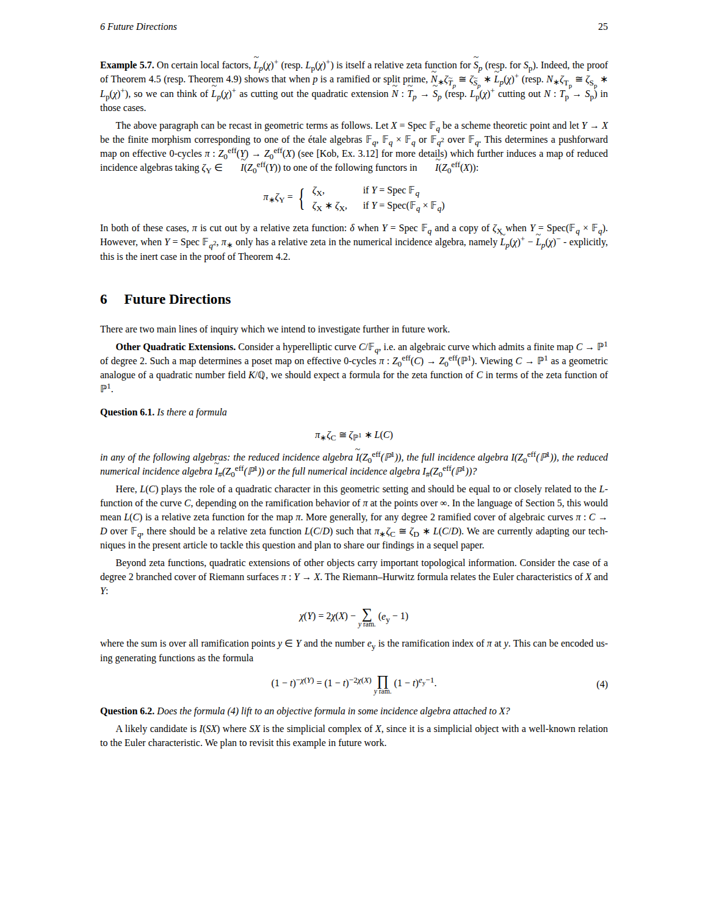6 Future Directions 25
Example 5.7. On certain local factors, Lp(χ)+ (resp. Lp(χ)+) is itself a relative zeta function for Sp (resp. for Sp). Indeed, the proof of Theorem 4.5 (resp. Theorem 4.9) shows that when p is a ramified or split prime, N∗ζTp ≅ ζSp ∗ Lp(χ)+ (resp. N∗ζTp ≅ ζSp ∗ Lp(χ)+), so we can think of Lp(χ)+ as cutting out the quadratic extension N : Tp → Sp (resp. Lp(χ)+ cutting out N : Tp → Sp) in those cases.
The above paragraph can be recast in geometric terms as follows. Let X = Spec 𝔽q be a scheme theoretic point and let Y → X be the finite morphism corresponding to one of the étale algebras 𝔽q, 𝔽q × 𝔽q or 𝔽q2 over 𝔽q. This determines a pushforward map on effective 0-cycles π : Z0eff(Y) → Z0eff(X) (see [Kob, Ex. 3.12] for more details) which further induces a map of reduced incidence algebras taking ζY ∈ I(Z0eff(Y)) to one of the following functors in I(Z0eff(X)):
π∗ζY = { ζX, if Y = Spec 𝔽q ζX ∗ ζX, if Y = Spec(𝔽q × 𝔽q)
In both of these cases, π is cut out by a relative zeta function: δ when Y = Spec 𝔽q and a copy of ζX when Y = Spec(𝔽q × 𝔽q). However, when Y = Spec 𝔽q2, π∗ only has a relative zeta in the numerical incidence algebra, namely Lp(χ)+ − Lp(χ)− - explicitly, this is the inert case in the proof of Theorem 4.2.
6 Future Directions
There are two main lines of inquiry which we intend to investigate further in future work.
Other Quadratic Extensions. Consider a hyperelliptic curve C/𝔽q, i.e. an algebraic curve which admits a finite map C → ℙ1 of degree 2. Such a map determines a poset map on effective 0-cycles π : Z0eff(C) → Z0eff(ℙ1). Viewing C → ℙ1 as a geometric analogue of a quadratic number field K/ℚ, we should expect a formula for the zeta function of C in terms of the zeta function of ℙ1.
Question 6.1. Is there a formula
π∗ζC ≅ ζℙ1 ∗ L(C)
in any of the following algebras: the reduced incidence algebra I(Z0eff(ℙ1)), the full incidence algebra I(Z0eff(ℙ1)), the reduced numerical incidence algebra I#(Z0eff(ℙ1)) or the full numerical incidence algebra I#(Z0eff(ℙ1))?
Here, L(C) plays the role of a quadratic character in this geometric setting and should be equal to or closely related to the L-function of the curve C, depending on the ramification behavior of π at the points over ∞. In the language of Section 5, this would mean L(C) is a relative zeta function for the map π. More generally, for any degree 2 ramified cover of algebraic curves π : C → D over 𝔽q, there should be a relative zeta function L(C/D) such that π∗ζC ≅ ζD ∗ L(C/D). We are currently adapting our techniques in the present article to tackle this question and plan to share our findings in a sequel paper.
Beyond zeta functions, quadratic extensions of other objects carry important topological information. Consider the case of a degree 2 branched cover of Riemann surfaces π : Y → X. The Riemann–Hurwitz formula relates the Euler characteristics of X and Y:
χ(Y) = 2χ(X) − ∑y ram. (ey − 1)
where the sum is over all ramification points y ∈ Y and the number ey is the ramification index of π at y. This can be encoded using generating functions as the formula
(1 − t)−χ(Y) = (1 − t)−2χ(X) ∏y ram. (1 − t)ey−1. (4)
Question 6.2. Does the formula (4) lift to an objective formula in some incidence algebra attached to X?
A likely candidate is I(SX) where SX is the simplicial complex of X, since it is a simplicial object with a well-known relation to the Euler characteristic. We plan to revisit this example in future work.